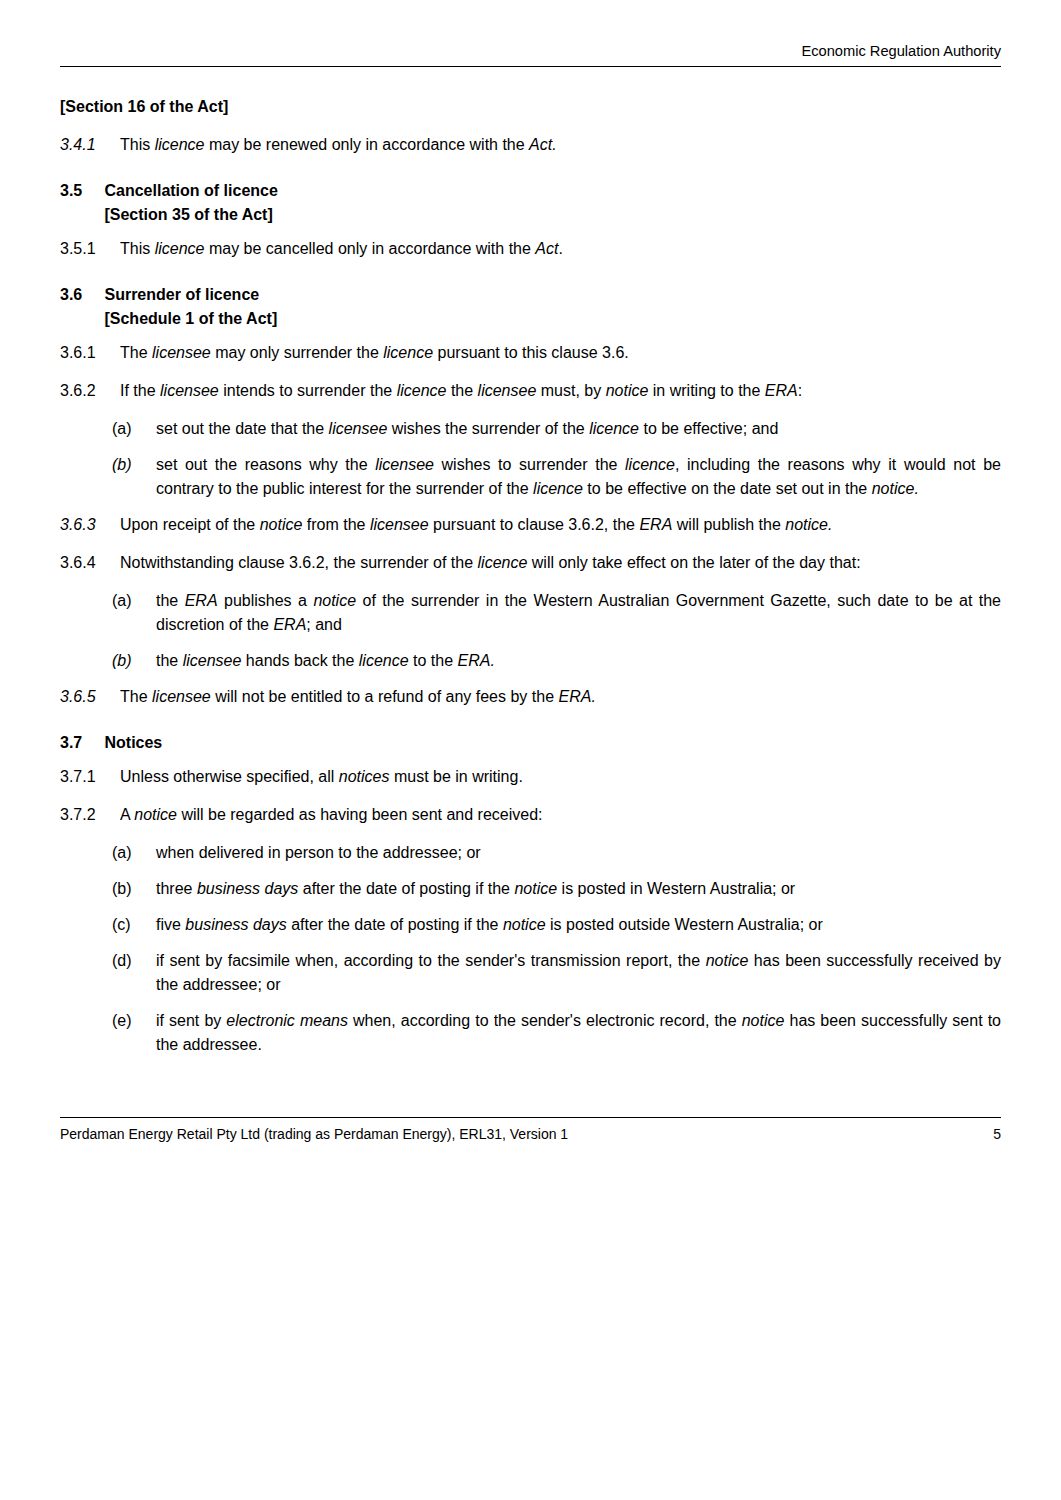Economic Regulation Authority
[Section 16 of the Act]
3.4.1
This licence may be renewed only in accordance with the Act.
3.5 Cancellation of licence
[Section 35 of the Act]
3.5.1
This licence may be cancelled only in accordance with the Act.
3.6 Surrender of licence
[Schedule 1 of the Act]
3.6.1
The licensee may only surrender the licence pursuant to this clause 3.6.
3.6.2
If the licensee intends to surrender the licence the licensee must, by notice in writing to the ERA:
(a)
set out the date that the licensee wishes the surrender of the licence to be effective; and
(b)
set out the reasons why the licensee wishes to surrender the licence, including the reasons why it would not be contrary to the public interest for the surrender of the licence to be effective on the date set out in the notice.
3.6.3
Upon receipt of the notice from the licensee pursuant to clause 3.6.2, the ERA will publish the notice.
3.6.4
Notwithstanding clause 3.6.2, the surrender of the licence will only take effect on the later of the day that:
(a)
the ERA publishes a notice of the surrender in the Western Australian Government Gazette, such date to be at the discretion of the ERA; and
(b)
the licensee hands back the licence to the ERA.
3.6.5
The licensee will not be entitled to a refund of any fees by the ERA.
3.7 Notices
3.7.1
Unless otherwise specified, all notices must be in writing.
3.7.2
A notice will be regarded as having been sent and received:
(a)
when delivered in person to the addressee; or
(b)
three business days after the date of posting if the notice is posted in Western Australia; or
(c)
five business days after the date of posting if the notice is posted outside Western Australia; or
(d)
if sent by facsimile when, according to the sender's transmission report, the notice has been successfully received by the addressee; or
(e)
if sent by electronic means when, according to the sender's electronic record, the notice has been successfully sent to the addressee.
Perdaman Energy Retail Pty Ltd (trading as Perdaman Energy), ERL31, Version 1 5